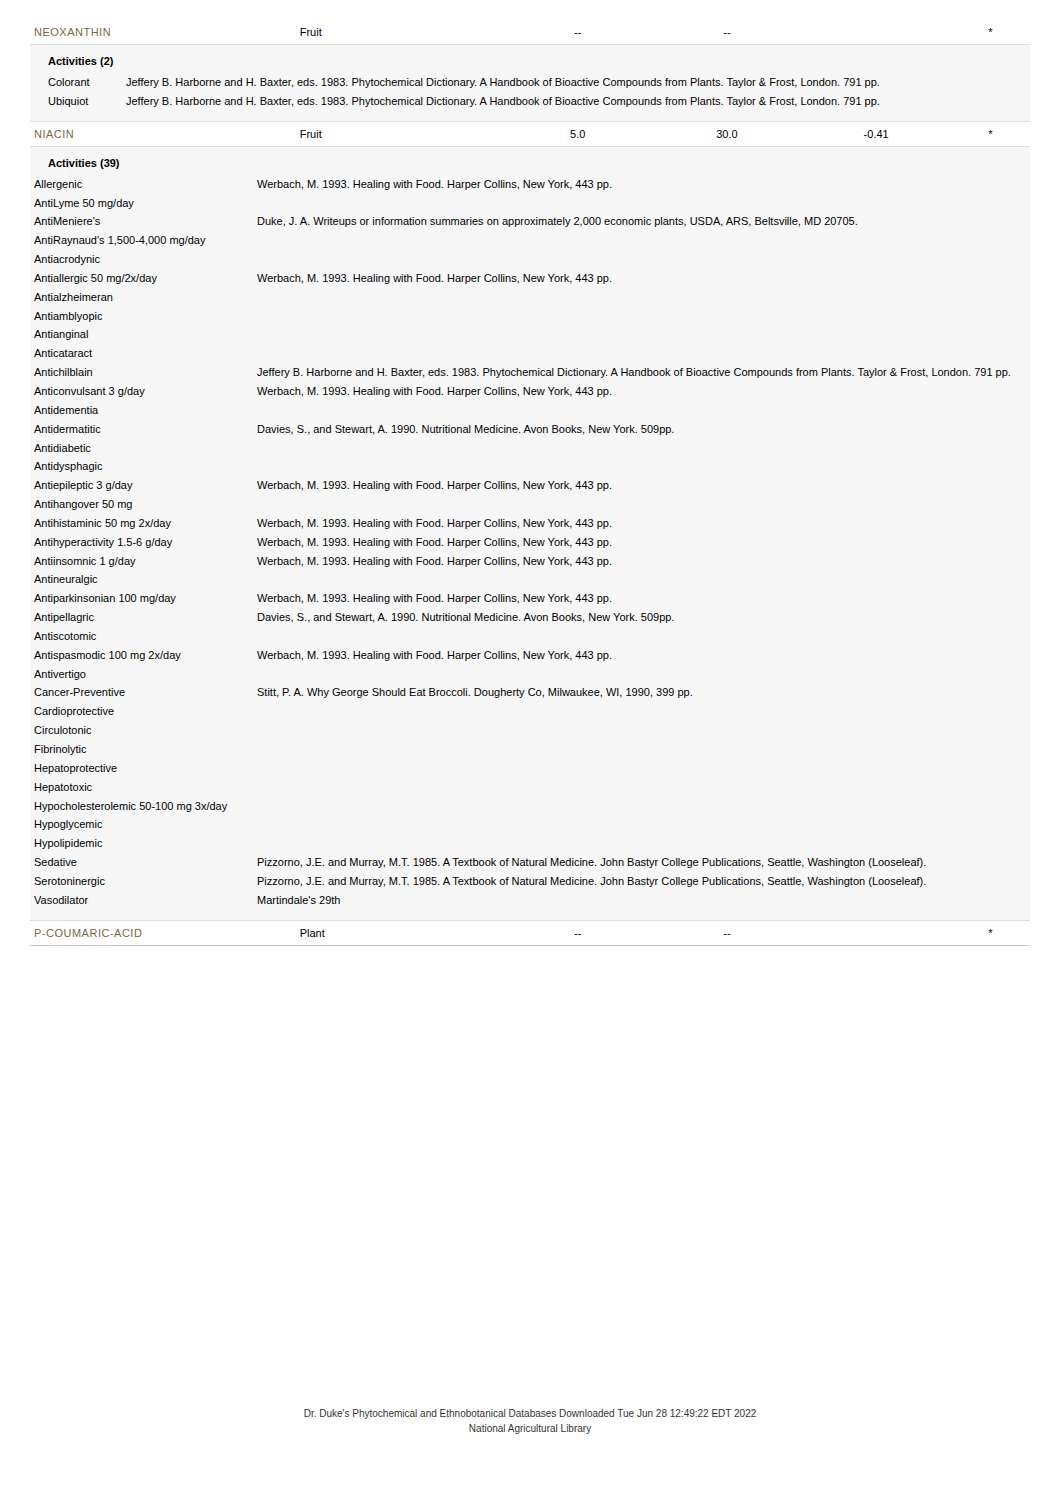| NEOXANTHIN | Fruit | -- | -- | | * |
Activities (2)
| Colorant | Jeffery B. Harborne and H. Baxter, eds. 1983. Phytochemical Dictionary. A Handbook of Bioactive Compounds from Plants. Taylor & Frost, London. 791 pp. |
| Ubiquiot | Jeffery B. Harborne and H. Baxter, eds. 1983. Phytochemical Dictionary. A Handbook of Bioactive Compounds from Plants. Taylor & Frost, London. 791 pp. |
| NIACIN | Fruit | 5.0 | 30.0 | -0.41 | * |
Activities (39)
| Allergenic | Werbach, M. 1993. Healing with Food. Harper Collins, New York, 443 pp. |
| AntiLyme 50 mg/day | |
| AntiMeniere's | Duke, J. A. Writeups or information summaries on approximately 2,000 economic plants, USDA, ARS, Beltsville, MD 20705. |
| AntiRaynaud's 1,500-4,000 mg/day | |
| Antiacrodynic | |
| Antiallergic 50 mg/2x/day | Werbach, M. 1993. Healing with Food. Harper Collins, New York, 443 pp. |
| Antialzheimeran | |
| Antiamblyopic | |
| Antianginal | |
| Anticataract | |
| Antichilblain | Jeffery B. Harborne and H. Baxter, eds. 1983. Phytochemical Dictionary. A Handbook of Bioactive Compounds from Plants. Taylor & Frost, London. 791 pp. |
| Anticonvulsant 3 g/day | Werbach, M. 1993. Healing with Food. Harper Collins, New York, 443 pp. |
| Antidementia | |
| Antidermatitic | Davies, S., and Stewart, A. 1990. Nutritional Medicine. Avon Books, New York. 509pp. |
| Antidiabetic | |
| Antidysphagic | |
| Antiepileptic 3 g/day | Werbach, M. 1993. Healing with Food. Harper Collins, New York, 443 pp. |
| Antihangover 50 mg | |
| Antihistaminic 50 mg 2x/day | Werbach, M. 1993. Healing with Food. Harper Collins, New York, 443 pp. |
| Antihyperactivity 1.5-6 g/day | Werbach, M. 1993. Healing with Food. Harper Collins, New York, 443 pp. |
| Antiinsomnic 1 g/day | Werbach, M. 1993. Healing with Food. Harper Collins, New York, 443 pp. |
| Antineuralgic | |
| Antiparkinsonian 100 mg/day | Werbach, M. 1993. Healing with Food. Harper Collins, New York, 443 pp. |
| Antipellagric | Davies, S., and Stewart, A. 1990. Nutritional Medicine. Avon Books, New York. 509pp. |
| Antiscotomic | |
| Antispasmodic 100 mg 2x/day | Werbach, M. 1993. Healing with Food. Harper Collins, New York, 443 pp. |
| Antivertigo | |
| Cancer-Preventive | Stitt, P. A. Why George Should Eat Broccoli. Dougherty Co, Milwaukee, WI, 1990, 399 pp. |
| Cardioprotective | |
| Circulotonic | |
| Fibrinolytic | |
| Hepatoprotective | |
| Hepatotoxic | |
| Hypocholesterolemic 50-100 mg 3x/day | |
| Hypoglycemic | |
| Hypolipidemic | |
| Sedative | Pizzorno, J.E. and Murray, M.T. 1985. A Textbook of Natural Medicine. John Bastyr College Publications, Seattle, Washington (Looseleaf). |
| Serotoninergic | Pizzorno, J.E. and Murray, M.T. 1985. A Textbook of Natural Medicine. John Bastyr College Publications, Seattle, Washington (Looseleaf). |
| Vasodilator | Martindale's 29th |
| P-COUMARIC-ACID | Plant | -- | -- | | * |
Dr. Duke's Phytochemical and Ethnobotanical Databases Downloaded Tue Jun 28 12:49:22 EDT 2022
National Agricultural Library